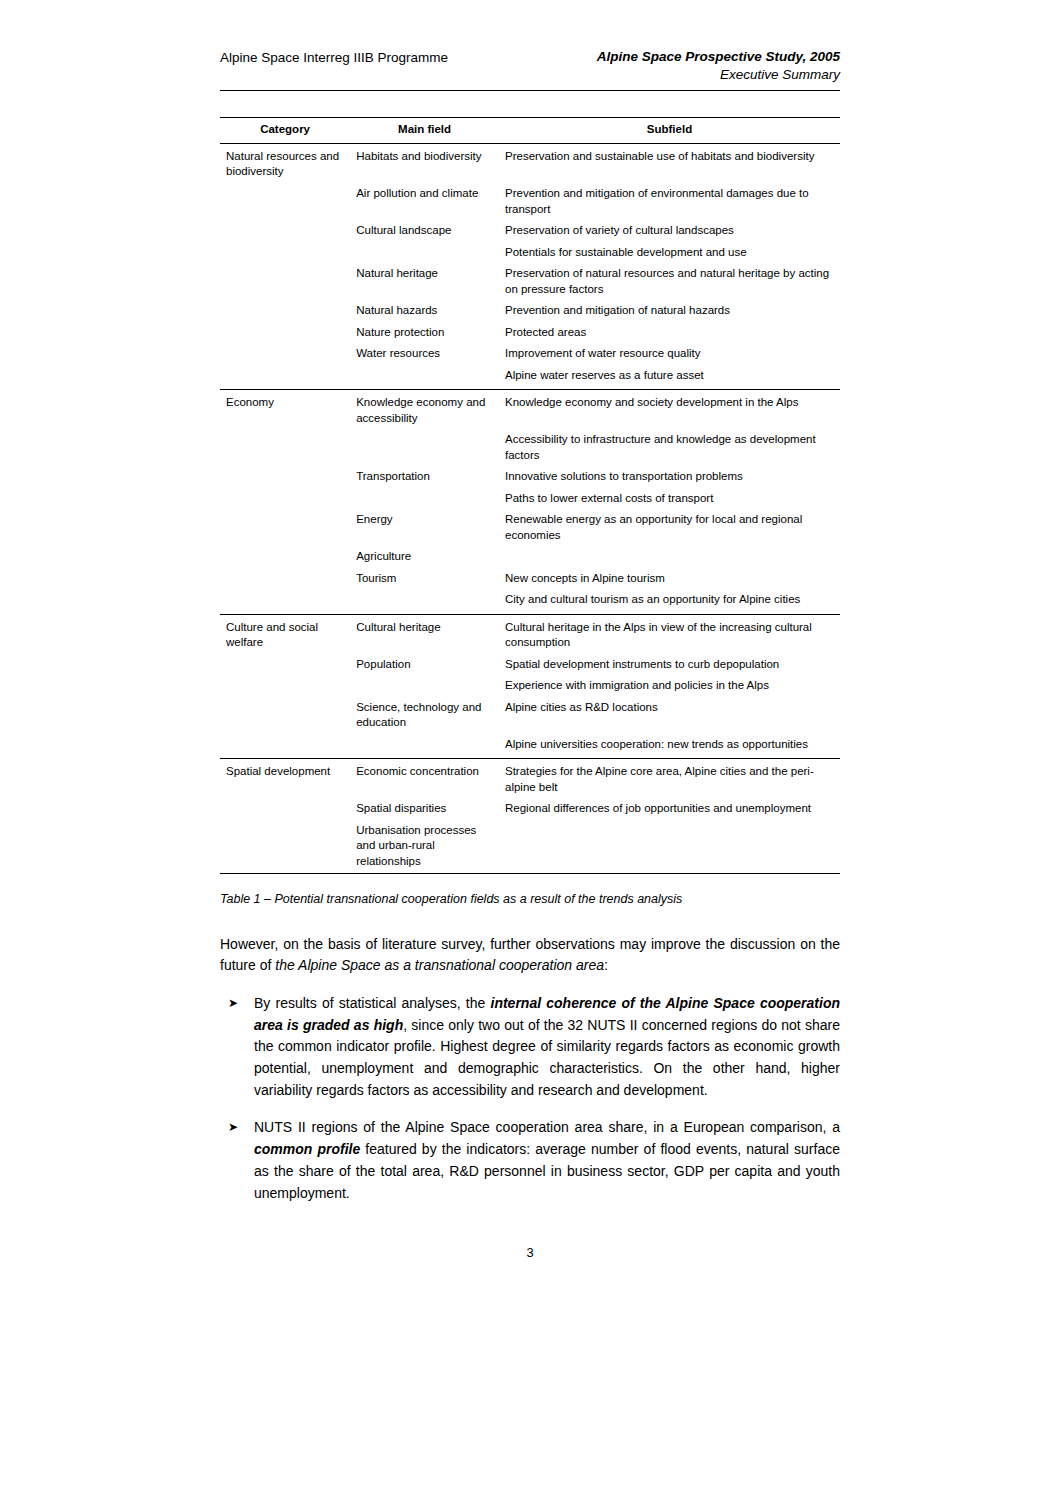Alpine Space Interreg IIIB Programme
Alpine Space Prospective Study, 2005
Executive Summary
| Category | Main field | Subfield |
| --- | --- | --- |
| Natural resources and biodiversity | Habitats and biodiversity | Preservation and sustainable use of habitats and biodiversity |
| | Air pollution and climate | Prevention and mitigation of environmental damages due to transport |
| | Cultural landscape | Preservation of variety of cultural landscapes |
| | | Potentials for sustainable development and use |
| | Natural heritage | Preservation of natural resources and natural heritage by acting on pressure factors |
| | Natural hazards | Prevention and mitigation of natural hazards |
| | Nature protection | Protected areas |
| | Water resources | Improvement of water resource quality |
| | | Alpine water reserves as a future asset |
| Economy | Knowledge economy and accessibility | Knowledge economy and society development in the Alps |
| | | Accessibility to infrastructure and knowledge as development factors |
| | Transportation | Innovative solutions to transportation problems |
| | | Paths to lower external costs of transport |
| | Energy | Renewable energy as an opportunity for local and regional economies |
| | Agriculture | |
| | Tourism | New concepts in Alpine tourism |
| | | City and cultural tourism as an opportunity for Alpine cities |
| Culture and social welfare | Cultural heritage | Cultural heritage in the Alps in view of the increasing cultural consumption |
| | Population | Spatial development instruments to curb depopulation |
| | | Experience with immigration and policies in the Alps |
| | Science, technology and education | Alpine cities as R&D locations |
| | | Alpine universities cooperation: new trends as opportunities |
| Spatial development | Economic concentration | Strategies for the Alpine core area, Alpine cities and the peri-alpine belt |
| | Spatial disparities | Regional differences of job opportunities and unemployment |
| | Urbanisation processes and urban-rural relationships | |
Table 1 – Potential transnational cooperation fields as a result of the trends analysis
However, on the basis of literature survey, further observations may improve the discussion on the future of the Alpine Space as a transnational cooperation area:
By results of statistical analyses, the internal coherence of the Alpine Space cooperation area is graded as high, since only two out of the 32 NUTS II concerned regions do not share the common indicator profile. Highest degree of similarity regards factors as economic growth potential, unemployment and demographic characteristics. On the other hand, higher variability regards factors as accessibility and research and development.
NUTS II regions of the Alpine Space cooperation area share, in a European comparison, a common profile featured by the indicators: average number of flood events, natural surface as the share of the total area, R&D personnel in business sector, GDP per capita and youth unemployment.
3